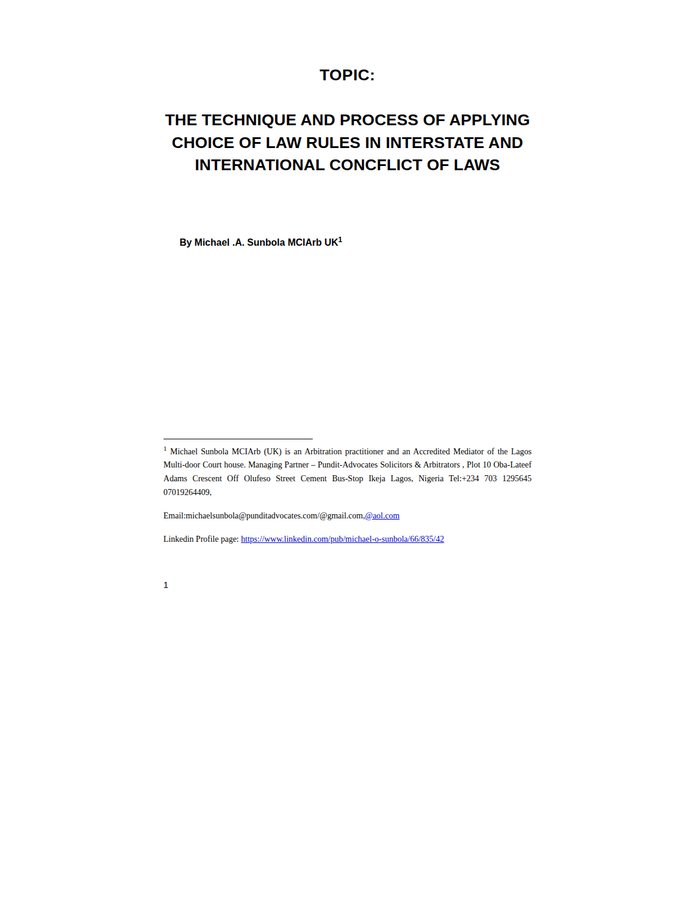TOPIC:
THE TECHNIQUE AND PROCESS OF APPLYING CHOICE OF LAW RULES IN INTERSTATE AND INTERNATIONAL CONCFLICT OF LAWS
By Michael .A. Sunbola MCIArb UK1
1 Michael Sunbola MCIArb (UK) is an Arbitration practitioner and an Accredited Mediator of the Lagos Multi-door Court house. Managing Partner – Pundit-Advocates Solicitors & Arbitrators , Plot 10 Oba-Lateef Adams Crescent Off Olufeso Street Cement Bus-Stop Ikeja Lagos, Nigeria Tel:+234 703 1295645 07019264409,
Email:michaelsunbola@punditadvocates.com/@gmail.com,@aol.com
Linkedin Profile page: https://www.linkedin.com/pub/michael-o-sunbola/66/835/42
1